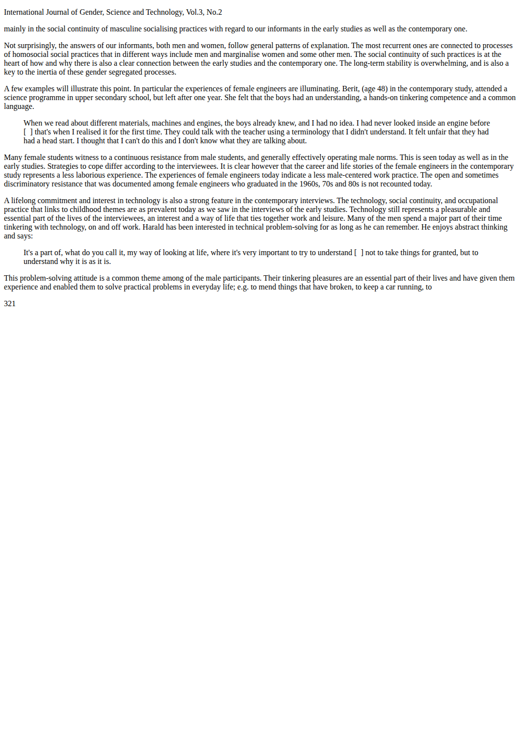International Journal of Gender, Science and Technology, Vol.3, No.2
mainly in the social continuity of masculine socialising practices with regard to our informants in the early studies as well as the contemporary one.
Not surprisingly, the answers of our informants, both men and women, follow general patterns of explanation. The most recurrent ones are connected to processes of homosocial social practices that in different ways include men and marginalise women and some other men. The social continuity of such practices is at the heart of how and why there is also a clear connection between the early studies and the contemporary one. The long-term stability is overwhelming, and is also a key to the inertia of these gender segregated processes.
A few examples will illustrate this point. In particular the experiences of female engineers are illuminating. Berit, (age 48) in the contemporary study, attended a science programme in upper secondary school, but left after one year. She felt that the boys had an understanding, a hands-on tinkering competence and a common language.
When we read about different materials, machines and engines, the boys already knew, and I had no idea. I had never looked inside an engine before [ ] that's when I realised it for the first time. They could talk with the teacher using a terminology that I didn't understand. It felt unfair that they had had a head start. I thought that I can't do this and I don't know what they are talking about.
Many female students witness to a continuous resistance from male students, and generally effectively operating male norms. This is seen today as well as in the early studies. Strategies to cope differ according to the interviewees. It is clear however that the career and life stories of the female engineers in the contemporary study represents a less laborious experience. The experiences of female engineers today indicate a less male-centered work practice. The open and sometimes discriminatory resistance that was documented among female engineers who graduated in the 1960s, 70s and 80s is not recounted today.
A lifelong commitment and interest in technology is also a strong feature in the contemporary interviews. The technology, social continuity, and occupational practice that links to childhood themes are as prevalent today as we saw in the interviews of the early studies. Technology still represents a pleasurable and essential part of the lives of the interviewees, an interest and a way of life that ties together work and leisure. Many of the men spend a major part of their time tinkering with technology, on and off work. Harald has been interested in technical problem-solving for as long as he can remember. He enjoys abstract thinking and says:
It's a part of, what do you call it, my way of looking at life, where it's very important to try to understand [ ] not to take things for granted, but to understand why it is as it is.
This problem-solving attitude is a common theme among of the male participants. Their tinkering pleasures are an essential part of their lives and have given them experience and enabled them to solve practical problems in everyday life; e.g. to mend things that have broken, to keep a car running, to
321